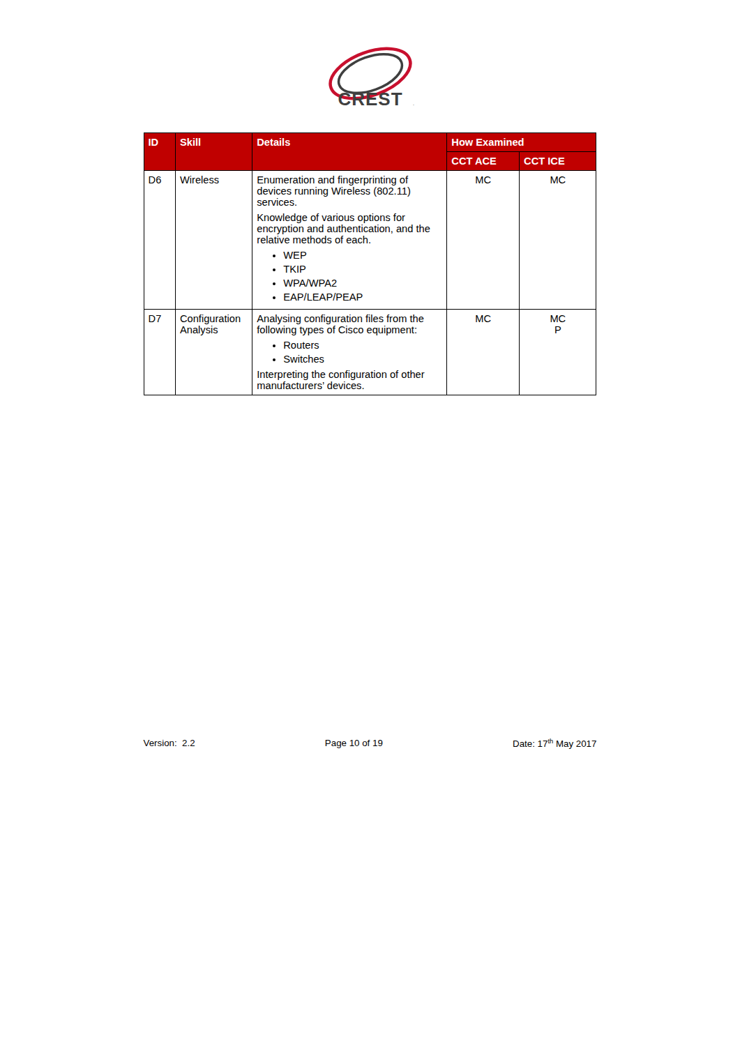CREST .
| ID | Skill | Details | How Examined |
| --- | --- | --- | --- |
| CCT ACE | CCT ICE |
| D6 | Wireless | Enumeration and fingerprinting of devices running Wireless (802.11) services. Knowledge of various options for encryption and authentication, and the relative methods of each. WEP TKIP WPA/WPA2 EAP/LEAP/PEAP | MC | MC |
| D7 | Configuration Analysis | Analysing configuration files from the following types of Cisco equipment: Routers Switches Interpreting the configuration of other manufacturers’ devices. | MC | MC P |
Version: 2.2 Page 10 of 19 Date: 17th May 2017